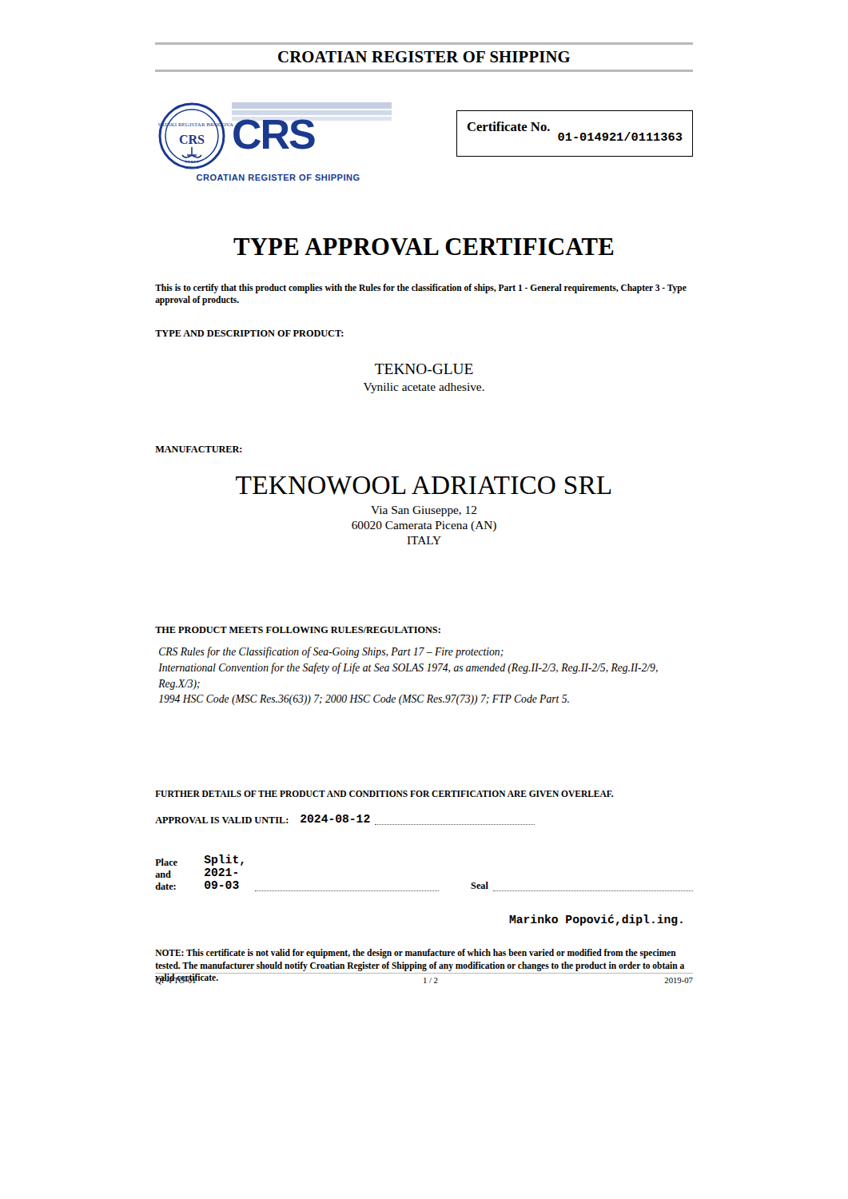CROATIAN REGISTER OF SHIPPING
HRVATSKI REGISTAR BRODOVA CRS ●●●●● CRS CROATIAN REGISTER OF SHIPPING
Certificate No. 01-014921/0111363
TYPE APPROVAL CERTIFICATE
This is to certify that this product complies with the Rules for the classification of ships, Part 1 - General requirements, Chapter 3 - Type approval of products.
TYPE AND DESCRIPTION OF PRODUCT:
TEKNO-GLUE
Vynilic acetate adhesive.
MANUFACTURER:
TEKNOWOOL ADRIATICO SRL
Via San Giuseppe, 12
60020 Camerata Picena (AN)
ITALY
THE PRODUCT MEETS FOLLOWING RULES/REGULATIONS:
CRS Rules for the Classification of Sea-Going Ships, Part 17 – Fire protection;
International Convention for the Safety of Life at Sea SOLAS 1974, as amended (Reg.II-2/3, Reg.II-2/5, Reg.II-2/9, Reg.X/3);
1994 HSC Code (MSC Res.36(63)) 7; 2000 HSC Code (MSC Res.97(73)) 7; FTP Code Part 5.
FURTHER DETAILS OF THE PRODUCT AND CONDITIONS FOR CERTIFICATION ARE GIVEN OVERLEAF.
APPROVAL IS VALID UNTIL: 2024-08-12
Place and date: Split, 2021-09-03 Seal
Marinko Popović,dipl.ing.
NOTE: This certificate is not valid for equipment, the design or manufacture of which has been varied or modified from the specimen tested. The manufacturer should notify Croatian Register of Shipping of any modification or changes to the product in order to obtain a valid certificate.
QF-PTO-01 1 / 2 2019-07